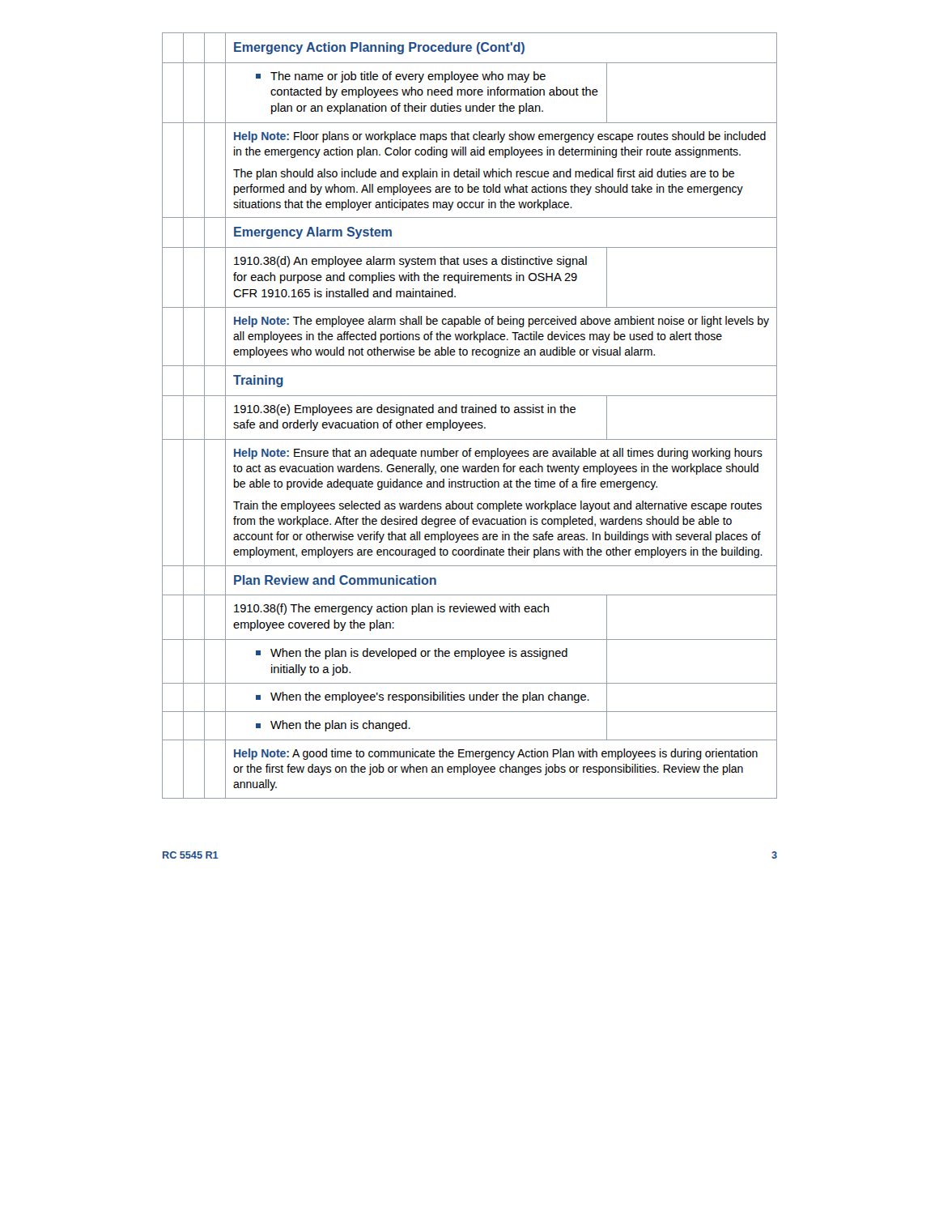| | | | Emergency Action Planning Procedure (Cont'd) |
| | | | The name or job title of every employee who may be contacted by employees who need more information about the plan or an explanation of their duties under the plan. | |
| | | | Help Note: Floor plans or workplace maps that clearly show emergency escape routes should be included in the emergency action plan. Color coding will aid employees in determining their route assignments. The plan should also include and explain in detail which rescue and medical first aid duties are to be performed and by whom. All employees are to be told what actions they should take in the emergency situations that the employer anticipates may occur in the workplace. |
| | | | Emergency Alarm System |
| | | | 1910.38(d) An employee alarm system that uses a distinctive signal for each purpose and complies with the requirements in OSHA 29 CFR 1910.165 is installed and maintained. | |
| | | | Help Note: The employee alarm shall be capable of being perceived above ambient noise or light levels by all employees in the affected portions of the workplace. Tactile devices may be used to alert those employees who would not otherwise be able to recognize an audible or visual alarm. |
| | | | Training |
| | | | 1910.38(e) Employees are designated and trained to assist in the safe and orderly evacuation of other employees. | |
| | | | Help Note: Ensure that an adequate number of employees are available at all times during working hours to act as evacuation wardens. Generally, one warden for each twenty employees in the workplace should be able to provide adequate guidance and instruction at the time of a fire emergency. Train the employees selected as wardens about complete workplace layout and alternative escape routes from the workplace. After the desired degree of evacuation is completed, wardens should be able to account for or otherwise verify that all employees are in the safe areas. In buildings with several places of employment, employers are encouraged to coordinate their plans with the other employers in the building. |
| | | | Plan Review and Communication |
| | | | 1910.38(f) The emergency action plan is reviewed with each employee covered by the plan: | |
| | | | When the plan is developed or the employee is assigned initially to a job. | |
| | | | When the employee's responsibilities under the plan change. | |
| | | | When the plan is changed. | |
| | | | Help Note: A good time to communicate the Emergency Action Plan with employees is during orientation or the first few days on the job or when an employee changes jobs or responsibilities. Review the plan annually. |
RC 5545 R1
3